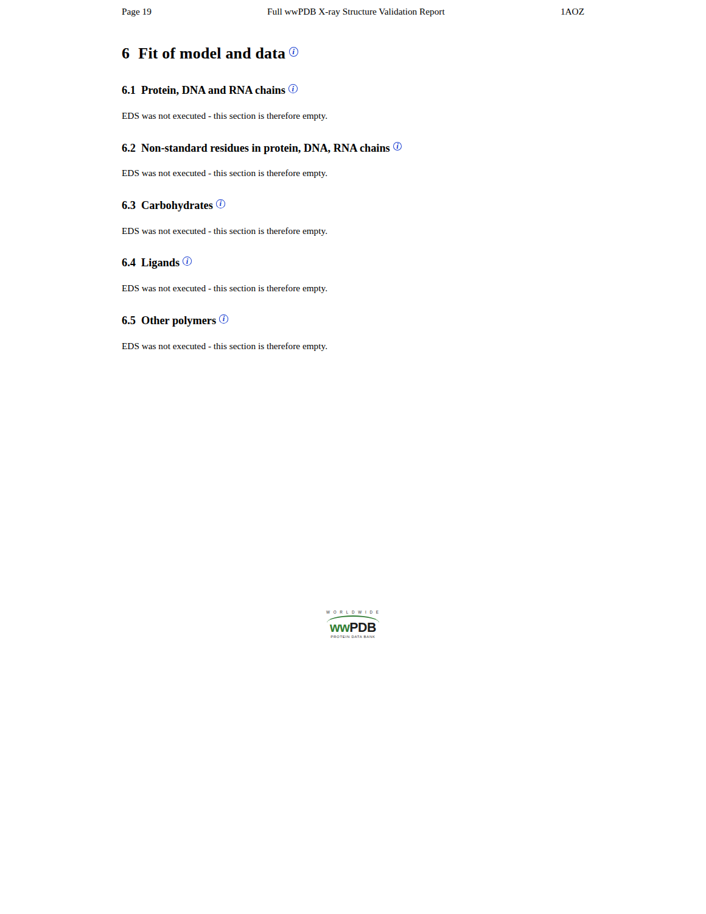Page 19
Full wwPDB X-ray Structure Validation Report
1AOZ
6 Fit of model and datai
6.1 Protein, DNA and RNA chainsi
EDS was not executed - this section is therefore empty.
6.2 Non-standard residues in protein, DNA, RNA chainsi
EDS was not executed - this section is therefore empty.
6.3 Carbohydratesi
EDS was not executed - this section is therefore empty.
6.4 Ligandsi
EDS was not executed - this section is therefore empty.
6.5 Other polymersi
EDS was not executed - this section is therefore empty.
W O R L D W I D E
ww PDB
PROTEIN DATA BANK